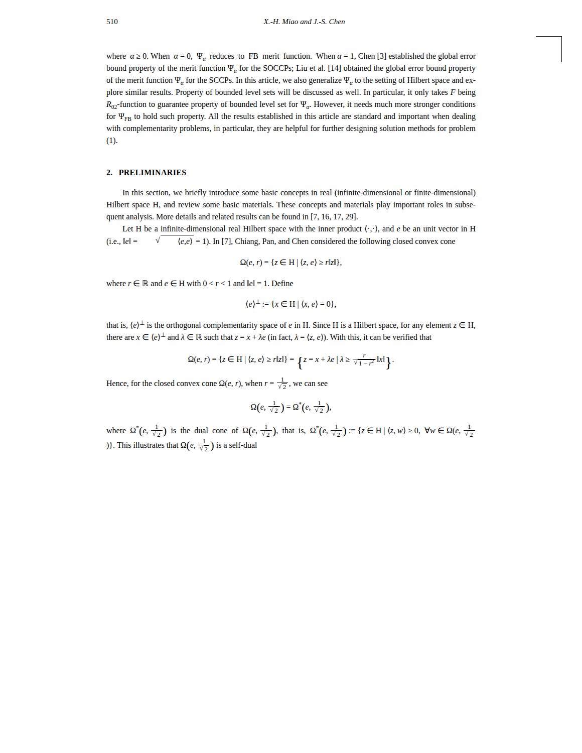510 X.-H. Miao and J.-S. Chen
where α ≥ 0. When α = 0, Ψα reduces to FB merit function. When α = 1, Chen [3] established the global error bound property of the merit function Ψα for the SOCCPs; Liu et al. [14] obtained the global error bound property of the merit function Ψα for the SCCPs. In this article, we also generalize Ψα to the setting of Hilbert space and explore similar results. Property of bounded level sets will be discussed as well. In particular, it only takes F being R02-function to guarantee property of bounded level set for Ψα. However, it needs much more stronger conditions for ΨFB to hold such property. All the results established in this article are standard and important when dealing with complementarity problems, in particular, they are helpful for further designing solution methods for problem (1).
2. PRELIMINARIES
In this section, we briefly introduce some basic concepts in real (infinite-dimensional or finite-dimensional) Hilbert space H, and review some basic materials. These concepts and materials play important roles in subsequent analysis. More details and related results can be found in [7, 16, 17, 29].
Let H be a infinite-dimensional real Hilbert space with the inner product ⟨·,·⟩, and e be an unit vector in H (i.e., ‖e‖ = ⟨e,e⟩ = 1). In [7], Chiang, Pan, and Chen considered the following closed convex cone
Ω(e, r) = {z ∈ H | ⟨z, e⟩ ≥ r‖z‖},
where r ∈ ℝ and e ∈ H with 0 < r < 1 and ‖e‖ = 1. Define
⟨e⟩⊥ := {x ∈ H | ⟨x, e⟩ = 0},
that is, ⟨e⟩⊥ is the orthogonal complementarity space of e in H. Since H is a Hilbert space, for any element z ∈ H, there are x ∈ ⟨e⟩⊥ and λ ∈ ℝ such that z = x + λe (in fact, λ = ⟨z, e⟩). With this, it can be verified that
Ω(e, r) = {z ∈ H | ⟨z, e⟩ ≥ r‖z‖} = {z = x + λe | λ ≥ r 1 − r2‖x‖}.
Hence, for the closed convex cone Ω(e, r), when r = 12, we can see
Ω(e, 12) = Ω*(e, 12),
where Ω*(e, 12) is the dual cone of Ω(e, 12), that is, Ω*(e, 12) := {z ∈ H | ⟨z, w⟩ ≥ 0, ∀w ∈ Ω(e, 12)}. This illustrates that Ω(e, 12) is a self-dual